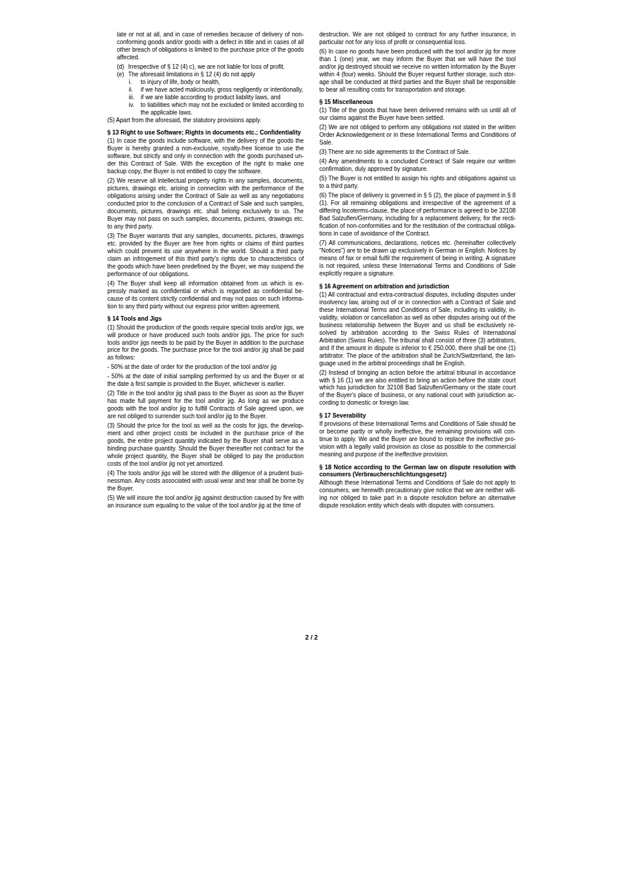late or not at all, and in case of remedies because of delivery of non-conforming goods and/or goods with a defect in title and in cases of all other breach of obligations is limited to the purchase price of the goods affected.
(d) Irrespective of § 12 (4) c), we are not liable for loss of profit.
(e) The aforesaid limitations in § 12 (4) do not apply
i. to injury of life, body or health,
ii. if we have acted maliciously, gross negligently or intentionally,
iii. if we are liable according to product liability laws, and
iv. to liabilities which may not be excluded or limited according to the applicable laws.
(5) Apart from the aforesaid, the statutory provisions apply.
§ 13 Right to use Software; Rights in documents etc.; Confidentiality
(1) In case the goods include software, with the delivery of the goods the Buyer is hereby granted a non-exclusive, royalty-free license to use the software, but strictly and only in connection with the goods purchased under this Contract of Sale. With the exception of the right to make one backup copy, the Buyer is not entitled to copy the software.
(2) We reserve all intellectual property rights in any samples, documents, pictures, drawings etc. arising in connection with the performance of the obligations arising under the Contract of Sale as well as any negotiations conducted prior to the conclusion of a Contract of Sale and such samples, documents, pictures, drawings etc. shall belong exclusively to us. The Buyer may not pass on such samples, documents, pictures, drawings etc. to any third party.
(3) The Buyer warrants that any samples, documents, pictures, drawings etc. provided by the Buyer are free from rights or claims of third parties which could prevent its use anywhere in the world. Should a third party claim an infringement of this third party's rights due to characteristics of the goods which have been predefined by the Buyer, we may suspend the performance of our obligations.
(4) The Buyer shall keep all information obtained from us which is expressly marked as confidential or which is regarded as confidential because of its content strictly confidential and may not pass on such information to any third party without our express prior written agreement.
§ 14 Tools and Jigs
(1) Should the production of the goods require special tools and/or jigs, we will produce or have produced such tools and/or jigs. The price for such tools and/or jigs needs to be paid by the Buyer in addition to the purchase price for the goods. The purchase price for the tool and/or jig shall be paid as follows:
- 50% at the date of order for the production of the tool and/or jig
- 50% at the date of initial sampling performed by us and the Buyer or at the date a first sample is provided to the Buyer, whichever is earlier.
(2) Title in the tool and/or jig shall pass to the Buyer as soon as the Buyer has made full payment for the tool and/or jig. As long as we produce goods with the tool and/or jig to fulfill Contracts of Sale agreed upon, we are not obliged to surrender such tool and/or jig to the Buyer.
(3) Should the price for the tool as well as the costs for jigs, the development and other project costs be included in the purchase price of the goods, the entire project quantity indicated by the Buyer shall serve as a binding purchase quantity. Should the Buyer thereafter not contract for the whole project quantity, the Buyer shall be obliged to pay the production costs of the tool and/or jig not yet amortized.
(4) The tools and/or jigs will be stored with the diligence of a prudent businessman. Any costs associated with usual wear and tear shall be borne by the Buyer.
(5) We will insure the tool and/or jig against destruction caused by fire with an insurance sum equaling to the value of the tool and/or jig at the time of
destruction. We are not obliged to contract for any further insurance, in particular not for any loss of profit or consequential loss.
(6) In case no goods have been produced with the tool and/or jig for more than 1 (one) year, we may inform the Buyer that we will have the tool and/or jig destroyed should we receive no written information by the Buyer within 4 (four) weeks. Should the Buyer request further storage, such storage shall be conducted at third parties and the Buyer shall be responsible to bear all resulting costs for transportation and storage.
§ 15 Miscellaneous
(1) Title of the goods that have been delivered remains with us until all of our claims against the Buyer have been settled.
(2) We are not obliged to perform any obligations not stated in the written Order Acknowledgement or in these International Terms and Conditions of Sale.
(3) There are no side agreements to the Contract of Sale.
(4) Any amendments to a concluded Contract of Sale require our written confirmation, duly approved by signature.
(5) The Buyer is not entitled to assign his rights and obligations against us to a third party.
(6) The place of delivery is governed in § 5 (2), the place of payment in § 8 (1). For all remaining obligations and irrespective of the agreement of a differing Incoterms-clause, the place of performance is agreed to be 32108 Bad Salzuflen/Germany, including for a replacement delivery, for the rectification of non-conformities and for the restitution of the contractual obligations in case of avoidance of the Contract.
(7) All communications, declarations, notices etc. (hereinafter collectively “Notices”) are to be drawn up exclusively in German or English. Notices by means of fax or email fulfil the requirement of being in writing. A signature is not required, unless these International Terms and Conditions of Sale explicitly require a signature.
§ 16 Agreement on arbitration and jurisdiction
(1) All contractual and extra-contractual disputes, including disputes under insolvency law, arising out of or in connection with a Contract of Sale and these International Terms and Conditions of Sale, including its validity, invalidity, violation or cancellation as well as other disputes arising out of the business relationship between the Buyer and us shall be exclusively resolved by arbitration according to the Swiss Rules of International Arbitration (Swiss Rules). The tribunal shall consist of three (3) arbitrators, and if the amount in dispute is inferior to € 250.000, there shall be one (1) arbitrator. The place of the arbitration shall be Zurich/Switzerland, the language used in the arbitral proceedings shall be English.
(2) Instead of bringing an action before the arbitral tribunal in accordance with § 16 (1) we are also entitled to bring an action before the state court which has jurisdiction for 32108 Bad Salzuflen/Germany or the state court of the Buyer's place of business, or any national court with jurisdiction according to domestic or foreign law.
§ 17 Severability
If provisions of these International Terms and Conditions of Sale should be or become partly or wholly ineffective, the remaining provisions will continue to apply. We and the Buyer are bound to replace the ineffective provision with a legally valid provision as close as possible to the commercial meaning and purpose of the ineffective provision.
§ 18 Notice according to the German law on dispute resolution with consumers (Verbraucherschlichtungsgesetz)
Although these International Terms and Conditions of Sale do not apply to consumers, we herewith precautionary give notice that we are neither willing nor obliged to take part in a dispute resolution before an alternative dispute resolution entity which deals with disputes with consumers.
2 / 2